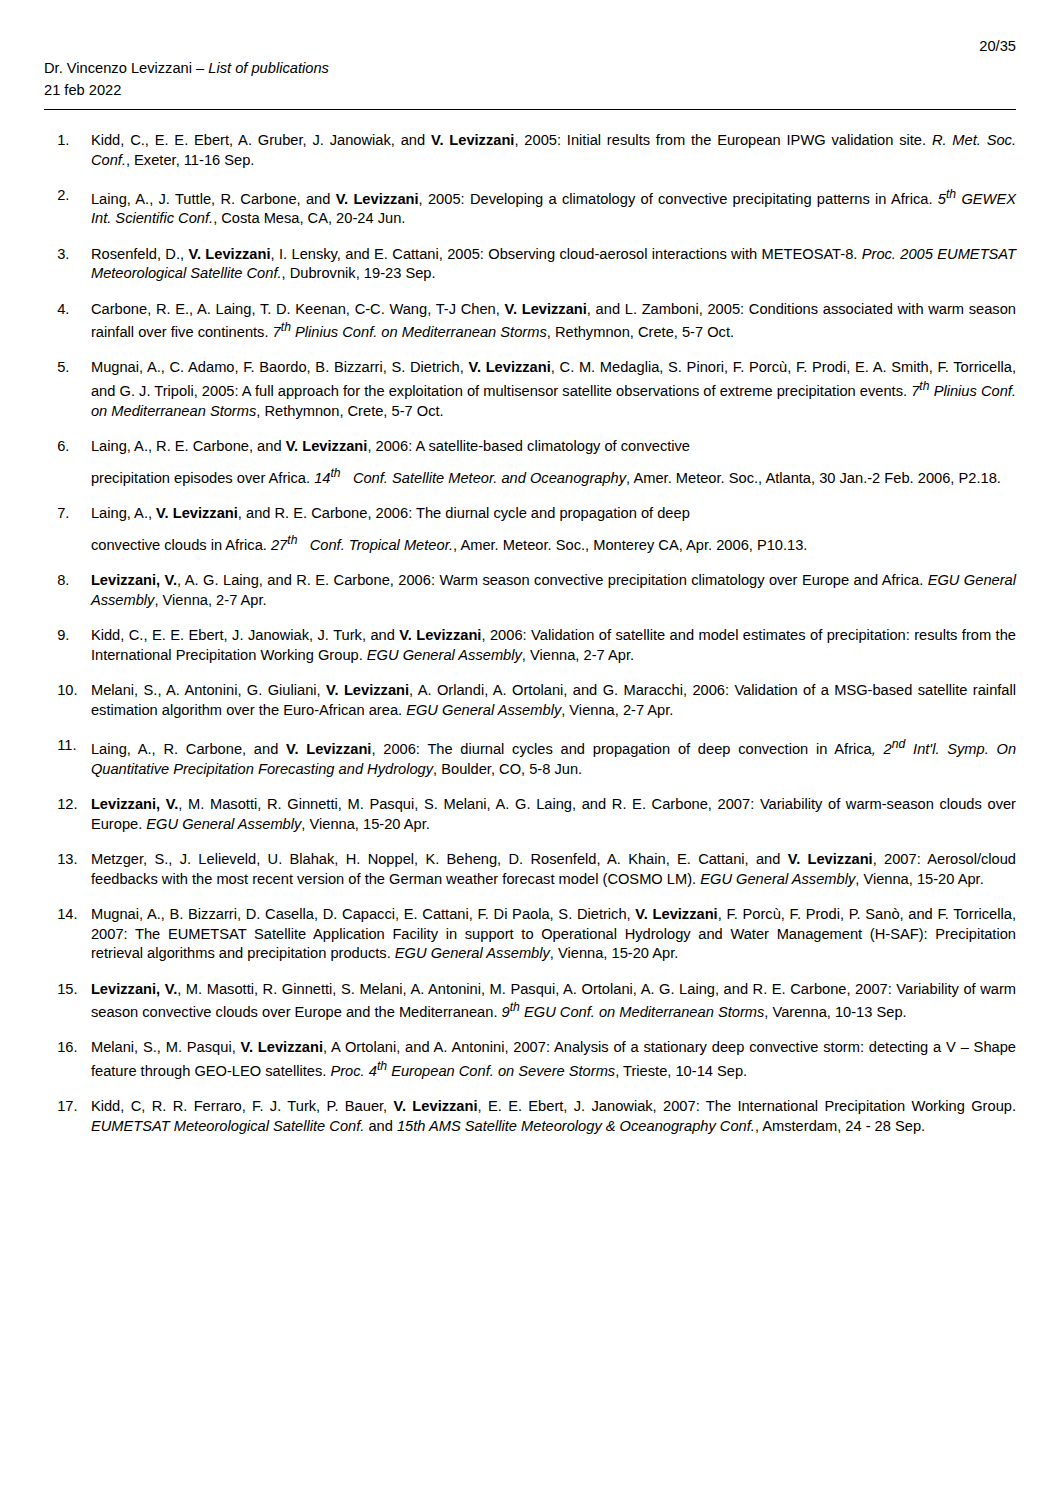20/35
Dr. Vincenzo Levizzani – List of publications
21 feb 2022
Kidd, C., E. E. Ebert, A. Gruber, J. Janowiak, and V. Levizzani, 2005: Initial results from the European IPWG validation site. R. Met. Soc. Conf., Exeter, 11-16 Sep.
Laing, A., J. Tuttle, R. Carbone, and V. Levizzani, 2005: Developing a climatology of convective precipitating patterns in Africa. 5th GEWEX Int. Scientific Conf., Costa Mesa, CA, 20-24 Jun.
Rosenfeld, D., V. Levizzani, I. Lensky, and E. Cattani, 2005: Observing cloud-aerosol interactions with METEOSAT-8. Proc. 2005 EUMETSAT Meteorological Satellite Conf., Dubrovnik, 19-23 Sep.
Carbone, R. E., A. Laing, T. D. Keenan, C-C. Wang, T-J Chen, V. Levizzani, and L. Zamboni, 2005: Conditions associated with warm season rainfall over five continents. 7th Plinius Conf. on Mediterranean Storms, Rethymnon, Crete, 5-7 Oct.
Mugnai, A., C. Adamo, F. Baordo, B. Bizzarri, S. Dietrich, V. Levizzani, C. M. Medaglia, S. Pinori, F. Porcù, F. Prodi, E. A. Smith, F. Torricella, and G. J. Tripoli, 2005: A full approach for the exploitation of multisensor satellite observations of extreme precipitation events. 7th Plinius Conf. on Mediterranean Storms, Rethymnon, Crete, 5-7 Oct.
Laing, A., R. E. Carbone, and V. Levizzani, 2006: A satellite-based climatology of convective precipitation episodes over Africa. 14th Conf. Satellite Meteor. and Oceanography, Amer. Meteor. Soc., Atlanta, 30 Jan.-2 Feb. 2006, P2.18.
Laing, A., V. Levizzani, and R. E. Carbone, 2006: The diurnal cycle and propagation of deep convective clouds in Africa. 27th Conf. Tropical Meteor., Amer. Meteor. Soc., Monterey CA, Apr. 2006, P10.13.
Levizzani, V., A. G. Laing, and R. E. Carbone, 2006: Warm season convective precipitation climatology over Europe and Africa. EGU General Assembly, Vienna, 2-7 Apr.
Kidd, C., E. E. Ebert, J. Janowiak, J. Turk, and V. Levizzani, 2006: Validation of satellite and model estimates of precipitation: results from the International Precipitation Working Group. EGU General Assembly, Vienna, 2-7 Apr.
Melani, S., A. Antonini, G. Giuliani, V. Levizzani, A. Orlandi, A. Ortolani, and G. Maracchi, 2006: Validation of a MSG-based satellite rainfall estimation algorithm over the Euro-African area. EGU General Assembly, Vienna, 2-7 Apr.
Laing, A., R. Carbone, and V. Levizzani, 2006: The diurnal cycles and propagation of deep convection in Africa, 2nd Int'l. Symp. On Quantitative Precipitation Forecasting and Hydrology, Boulder, CO, 5-8 Jun.
Levizzani, V., M. Masotti, R. Ginnetti, M. Pasqui, S. Melani, A. G. Laing, and R. E. Carbone, 2007: Variability of warm-season clouds over Europe. EGU General Assembly, Vienna, 15-20 Apr.
Metzger, S., J. Lelieveld, U. Blahak, H. Noppel, K. Beheng, D. Rosenfeld, A. Khain, E. Cattani, and V. Levizzani, 2007: Aerosol/cloud feedbacks with the most recent version of the German weather forecast model (COSMO LM). EGU General Assembly, Vienna, 15-20 Apr.
Mugnai, A., B. Bizzarri, D. Casella, D. Capacci, E. Cattani, F. Di Paola, S. Dietrich, V. Levizzani, F. Porcù, F. Prodi, P. Sanò, and F. Torricella, 2007: The EUMETSAT Satellite Application Facility in support to Operational Hydrology and Water Management (H-SAF): Precipitation retrieval algorithms and precipitation products. EGU General Assembly, Vienna, 15-20 Apr.
Levizzani, V., M. Masotti, R. Ginnetti, S. Melani, A. Antonini, M. Pasqui, A. Ortolani, A. G. Laing, and R. E. Carbone, 2007: Variability of warm season convective clouds over Europe and the Mediterranean. 9th EGU Conf. on Mediterranean Storms, Varenna, 10-13 Sep.
Melani, S., M. Pasqui, V. Levizzani, A Ortolani, and A. Antonini, 2007: Analysis of a stationary deep convective storm: detecting a V – Shape feature through GEO-LEO satellites. Proc. 4th European Conf. on Severe Storms, Trieste, 10-14 Sep.
Kidd, C, R. R. Ferraro, F. J. Turk, P. Bauer, V. Levizzani, E. E. Ebert, J. Janowiak, 2007: The International Precipitation Working Group. EUMETSAT Meteorological Satellite Conf. and 15th AMS Satellite Meteorology & Oceanography Conf., Amsterdam, 24 - 28 Sep.